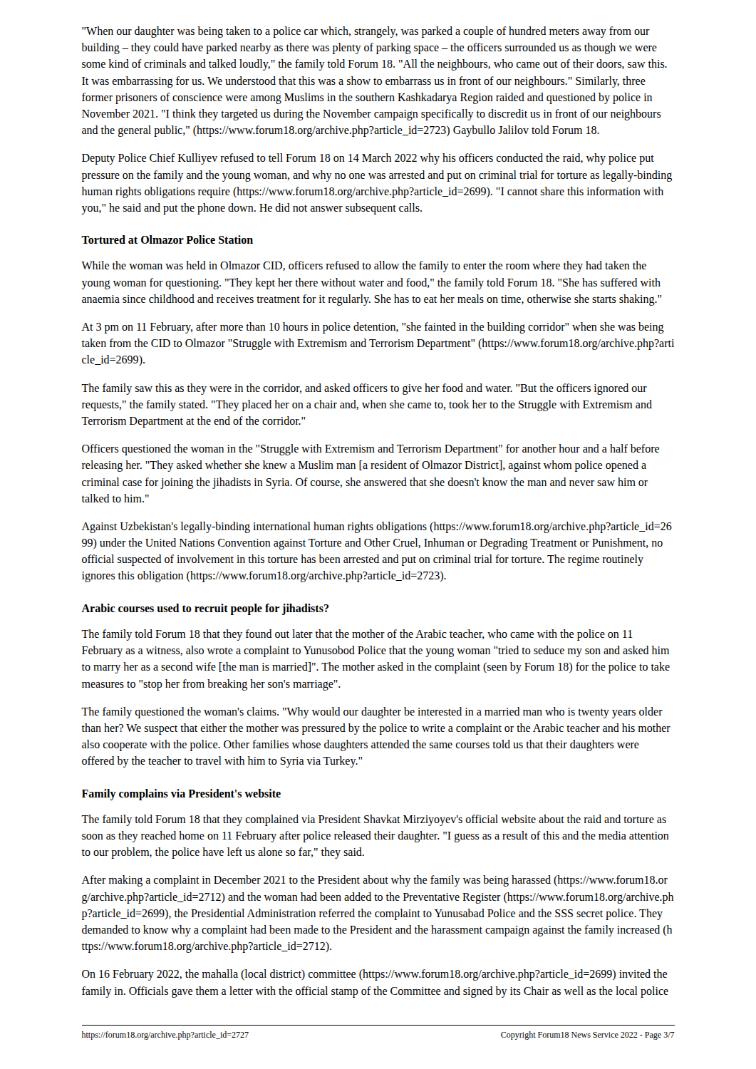"When our daughter was being taken to a police car which, strangely, was parked a couple of hundred meters away from our building – they could have parked nearby as there was plenty of parking space – the officers surrounded us as though we were some kind of criminals and talked loudly," the family told Forum 18. "All the neighbours, who came out of their doors, saw this. It was embarrassing for us. We understood that this was a show to embarrass us in front of our neighbours." Similarly, three former prisoners of conscience were among Muslims in the southern Kashkadarya Region raided and questioned by police in November 2021. "I think they targeted us during the November campaign specifically to discredit us in front of our neighbours and the general public," (https://www.forum18.org/archive.php?article_id=2723) Gaybullo Jalilov told Forum 18.
Deputy Police Chief Kulliyev refused to tell Forum 18 on 14 March 2022 why his officers conducted the raid, why police put pressure on the family and the young woman, and why no one was arrested and put on criminal trial for torture as legally-binding human rights obligations require (https://www.forum18.org/archive.php?article_id=2699). "I cannot share this information with you," he said and put the phone down. He did not answer subsequent calls.
Tortured at Olmazor Police Station
While the woman was held in Olmazor CID, officers refused to allow the family to enter the room where they had taken the young woman for questioning. "They kept her there without water and food," the family told Forum 18. "She has suffered with anaemia since childhood and receives treatment for it regularly. She has to eat her meals on time, otherwise she starts shaking."
At 3 pm on 11 February, after more than 10 hours in police detention, "she fainted in the building corridor" when she was being taken from the CID to Olmazor "Struggle with Extremism and Terrorism Department" (https://www.forum18.org/archive.php?article_id=2699).
The family saw this as they were in the corridor, and asked officers to give her food and water. "But the officers ignored our requests," the family stated. "They placed her on a chair and, when she came to, took her to the Struggle with Extremism and Terrorism Department at the end of the corridor."
Officers questioned the woman in the "Struggle with Extremism and Terrorism Department" for another hour and a half before releasing her. "They asked whether she knew a Muslim man [a resident of Olmazor District], against whom police opened a criminal case for joining the jihadists in Syria. Of course, she answered that she doesn't know the man and never saw him or talked to him."
Against Uzbekistan's legally-binding international human rights obligations (https://www.forum18.org/archive.php?article_id=2699) under the United Nations Convention against Torture and Other Cruel, Inhuman or Degrading Treatment or Punishment, no official suspected of involvement in this torture has been arrested and put on criminal trial for torture. The regime routinely ignores this obligation (https://www.forum18.org/archive.php?article_id=2723).
Arabic courses used to recruit people for jihadists?
The family told Forum 18 that they found out later that the mother of the Arabic teacher, who came with the police on 11 February as a witness, also wrote a complaint to Yunusobod Police that the young woman "tried to seduce my son and asked him to marry her as a second wife [the man is married]". The mother asked in the complaint (seen by Forum 18) for the police to take measures to "stop her from breaking her son's marriage".
The family questioned the woman's claims. "Why would our daughter be interested in a married man who is twenty years older than her? We suspect that either the mother was pressured by the police to write a complaint or the Arabic teacher and his mother also cooperate with the police. Other families whose daughters attended the same courses told us that their daughters were offered by the teacher to travel with him to Syria via Turkey."
Family complains via President's website
The family told Forum 18 that they complained via President Shavkat Mirziyoyev's official website about the raid and torture as soon as they reached home on 11 February after police released their daughter. "I guess as a result of this and the media attention to our problem, the police have left us alone so far," they said.
After making a complaint in December 2021 to the President about why the family was being harassed (https://www.forum18.org/archive.php?article_id=2712) and the woman had been added to the Preventative Register (https://www.forum18.org/archive.php?article_id=2699), the Presidential Administration referred the complaint to Yunusabad Police and the SSS secret police. They demanded to know why a complaint had been made to the President and the harassment campaign against the family increased (https://www.forum18.org/archive.php?article_id=2712).
On 16 February 2022, the mahalla (local district) committee (https://www.forum18.org/archive.php?article_id=2699) invited the family in. Officials gave them a letter with the official stamp of the Committee and signed by its Chair as well as the local police
https://forum18.org/archive.php?article_id=2727
Copyright Forum18 News Service 2022 - Page 3/7